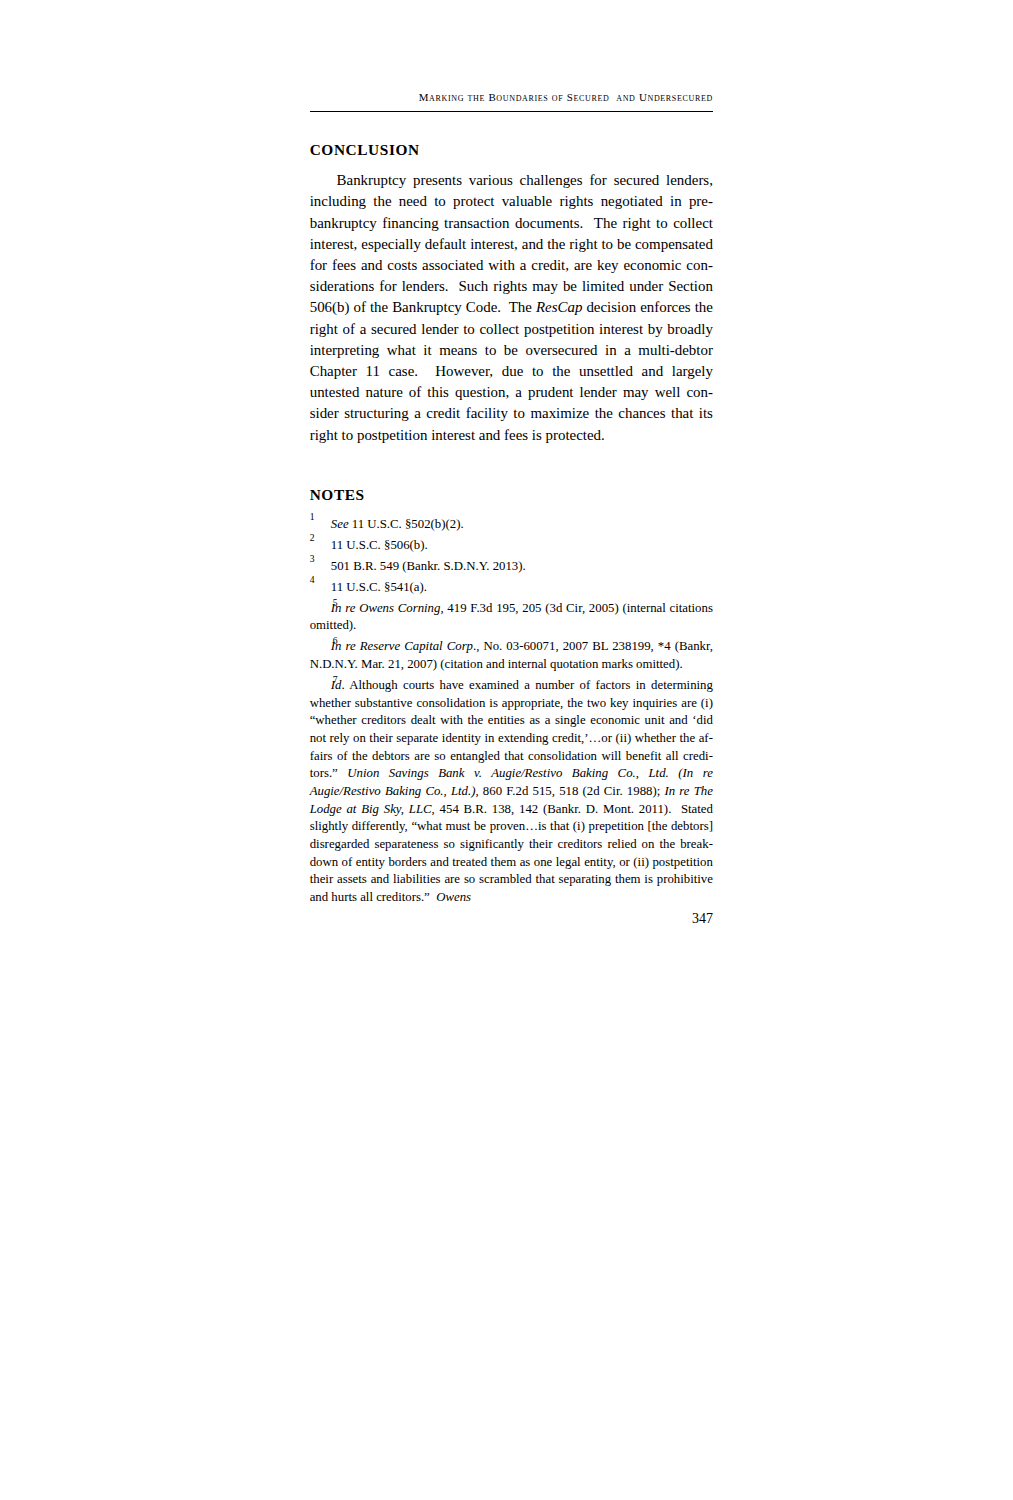Marking the Boundaries of Secured and Undersecured
CONCLUSION
Bankruptcy presents various challenges for secured lenders, including the need to protect valuable rights negotiated in pre-bankruptcy financing transaction documents. The right to collect interest, especially default interest, and the right to be compensated for fees and costs associated with a credit, are key economic considerations for lenders. Such rights may be limited under Section 506(b) of the Bankruptcy Code. The ResCap decision enforces the right of a secured lender to collect postpetition interest by broadly interpreting what it means to be oversecured in a multi-debtor Chapter 11 case. However, due to the unsettled and largely untested nature of this question, a prudent lender may well consider structuring a credit facility to maximize the chances that its right to postpetition interest and fees is protected.
NOTES
See 11 U.S.C. §502(b)(2).
11 U.S.C. §506(b).
501 B.R. 549 (Bankr. S.D.N.Y. 2013).
11 U.S.C. §541(a).
In re Owens Corning, 419 F.3d 195, 205 (3d Cir, 2005) (internal citations omitted).
In re Reserve Capital Corp., No. 03-60071, 2007 BL 238199, *4 (Bankr, N.D.N.Y. Mar. 21, 2007) (citation and internal quotation marks omitted).
Id. Although courts have examined a number of factors in determining whether substantive consolidation is appropriate, the two key inquiries are (i) “whether creditors dealt with the entities as a single economic unit and ‘did not rely on their separate identity in extending credit,’…or (ii) whether the affairs of the debtors are so entangled that consolidation will benefit all creditors.” Union Savings Bank v. Augie/Restivo Baking Co., Ltd. (In re Augie/Restivo Baking Co., Ltd.), 860 F.2d 515, 518 (2d Cir. 1988); In re The Lodge at Big Sky, LLC, 454 B.R. 138, 142 (Bankr. D. Mont. 2011). Stated slightly differently, “what must be proven…is that (i) prepetition [the debtors] disregarded separateness so significantly their creditors relied on the breakdown of entity borders and treated them as one legal entity, or (ii) postpetition their assets and liabilities are so scrambled that separating them is prohibitive and hurts all creditors.” Owens
347